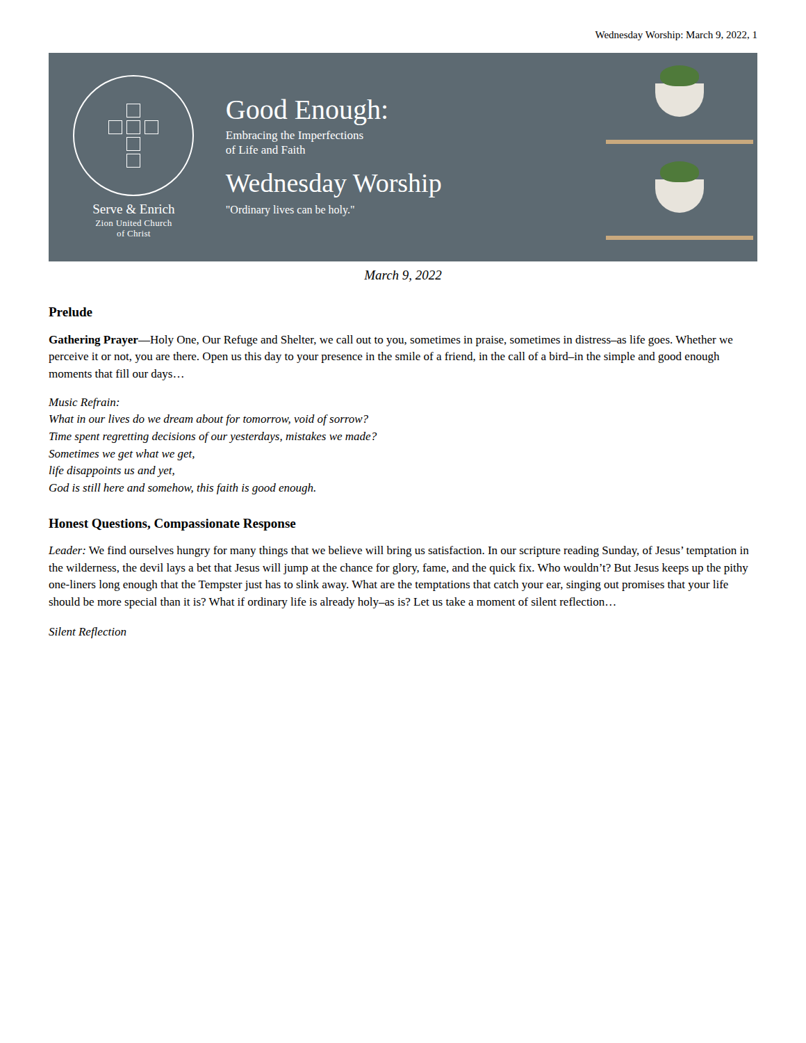Wednesday Worship: March 9, 2022, 1
Serve & Enrich
Zion United Church
of Christ
Good Enough:
Embracing the Imperfections
of Life and Faith
Wednesday Worship
"Ordinary lives can be holy."
March 9, 2022
Prelude
Gathering Prayer—Holy One, Our Refuge and Shelter, we call out to you, sometimes in praise, sometimes in distress–as life goes. Whether we perceive it or not, you are there. Open us this day to your presence in the smile of a friend, in the call of a bird–in the simple and good enough moments that fill our days…
Music Refrain:
What in our lives do we dream about for tomorrow, void of sorrow?
Time spent regretting decisions of our yesterdays, mistakes we made?
Sometimes we get what we get,
life disappoints us and yet,
God is still here and somehow, this faith is good enough.
Honest Questions, Compassionate Response
Leader: We find ourselves hungry for many things that we believe will bring us satisfaction. In our scripture reading Sunday, of Jesus’ temptation in the wilderness, the devil lays a bet that Jesus will jump at the chance for glory, fame, and the quick fix. Who wouldn’t? But Jesus keeps up the pithy one-liners long enough that the Tempster just has to slink away. What are the temptations that catch your ear, singing out promises that your life should be more special than it is? What if ordinary life is already holy–as is? Let us take a moment of silent reflection…
Silent Reflection